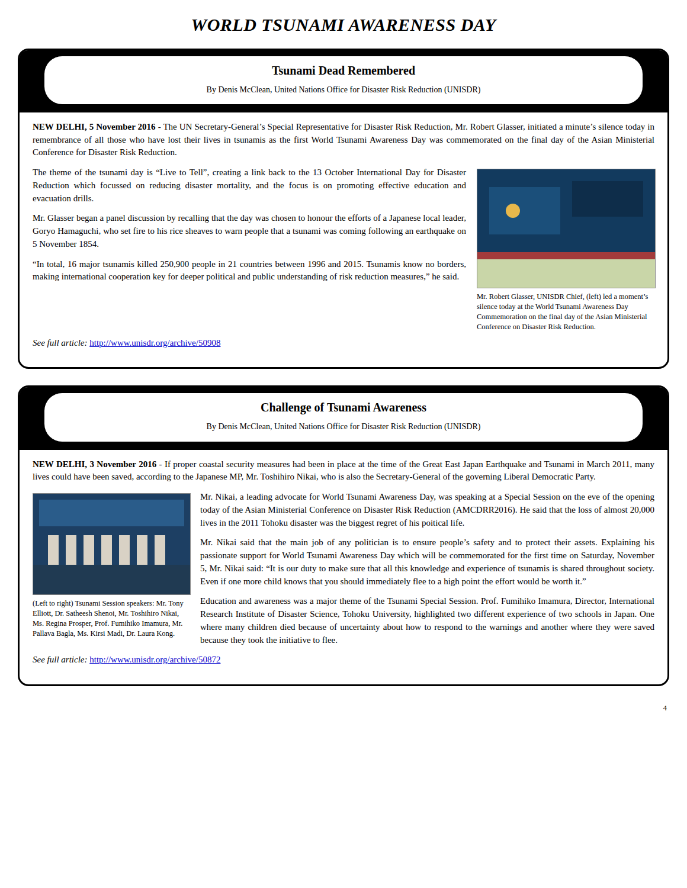WORLD TSUNAMI AWARENESS DAY
Tsunami Dead Remembered
By Denis McClean, United Nations Office for Disaster Risk Reduction (UNISDR)
NEW DELHI, 5 November 2016 - The UN Secretary-General’s Special Representative for Disaster Risk Reduction, Mr. Robert Glasser, initiated a minute’s silence today in remembrance of all those who have lost their lives in tsunamis as the first World Tsunami Awareness Day was commemorated on the final day of the Asian Ministerial Conference for Disaster Risk Reduction.
Mr. Robert Glasser, UNISDR Chief, (left) led a moment’s silence today at the World Tsunami Awareness Day Commemoration on the final day of the Asian Ministerial Conference on Disaster Risk Reduction.
The theme of the tsunami day is “Live to Tell”, creating a link back to the 13 October International Day for Disaster Reduction which focussed on reducing disaster mortality, and the focus is on promoting effective education and evacuation drills.
Mr. Glasser began a panel discussion by recalling that the day was chosen to honour the efforts of a Japanese local leader, Goryo Hamaguchi, who set fire to his rice sheaves to warn people that a tsunami was coming following an earthquake on 5 November 1854.
“In total, 16 major tsunamis killed 250,900 people in 21 countries between 1996 and 2015. Tsunamis know no borders, making international cooperation key for deeper political and public understanding of risk reduction measures,” he said.
See full article: http://www.unisdr.org/archive/50908
Challenge of Tsunami Awareness
By Denis McClean, United Nations Office for Disaster Risk Reduction (UNISDR)
NEW DELHI, 3 November 2016 - If proper coastal security measures had been in place at the time of the Great East Japan Earthquake and Tsunami in March 2011, many lives could have been saved, according to the Japanese MP, Mr. Toshihiro Nikai, who is also the Secretary-General of the governing Liberal Democratic Party.
(Left to right) Tsunami Session speakers: Mr. Tony Elliott, Dr. Satheesh Shenoi, Mr. Toshihiro Nikai, Ms. Regina Prosper, Prof. Fumihiko Imamura, Mr. Pallava Bagla, Ms. Kirsi Madi, Dr. Laura Kong.
Mr. Nikai, a leading advocate for World Tsunami Awareness Day, was speaking at a Special Session on the eve of the opening today of the Asian Ministerial Conference on Disaster Risk Reduction (AMCDRR2016). He said that the loss of almost 20,000 lives in the 2011 Tohoku disaster was the biggest regret of his poitical life.
Mr. Nikai said that the main job of any politician is to ensure people’s safety and to protect their assets. Explaining his passionate support for World Tsunami Awareness Day which will be commemorated for the first time on Saturday, November 5, Mr. Nikai said: “It is our duty to make sure that all this knowledge and experience of tsunamis is shared throughout society. Even if one more child knows that you should immediately flee to a high point the effort would be worth it.”
Education and awareness was a major theme of the Tsunami Special Session. Prof. Fumihiko Imamura, Director, International Research Institute of Disaster Science, Tohoku University, highlighted two different experience of two schools in Japan. One where many children died because of uncertainty about how to respond to the warnings and another where they were saved because they took the initiative to flee.
See full article: http://www.unisdr.org/archive/50872
4